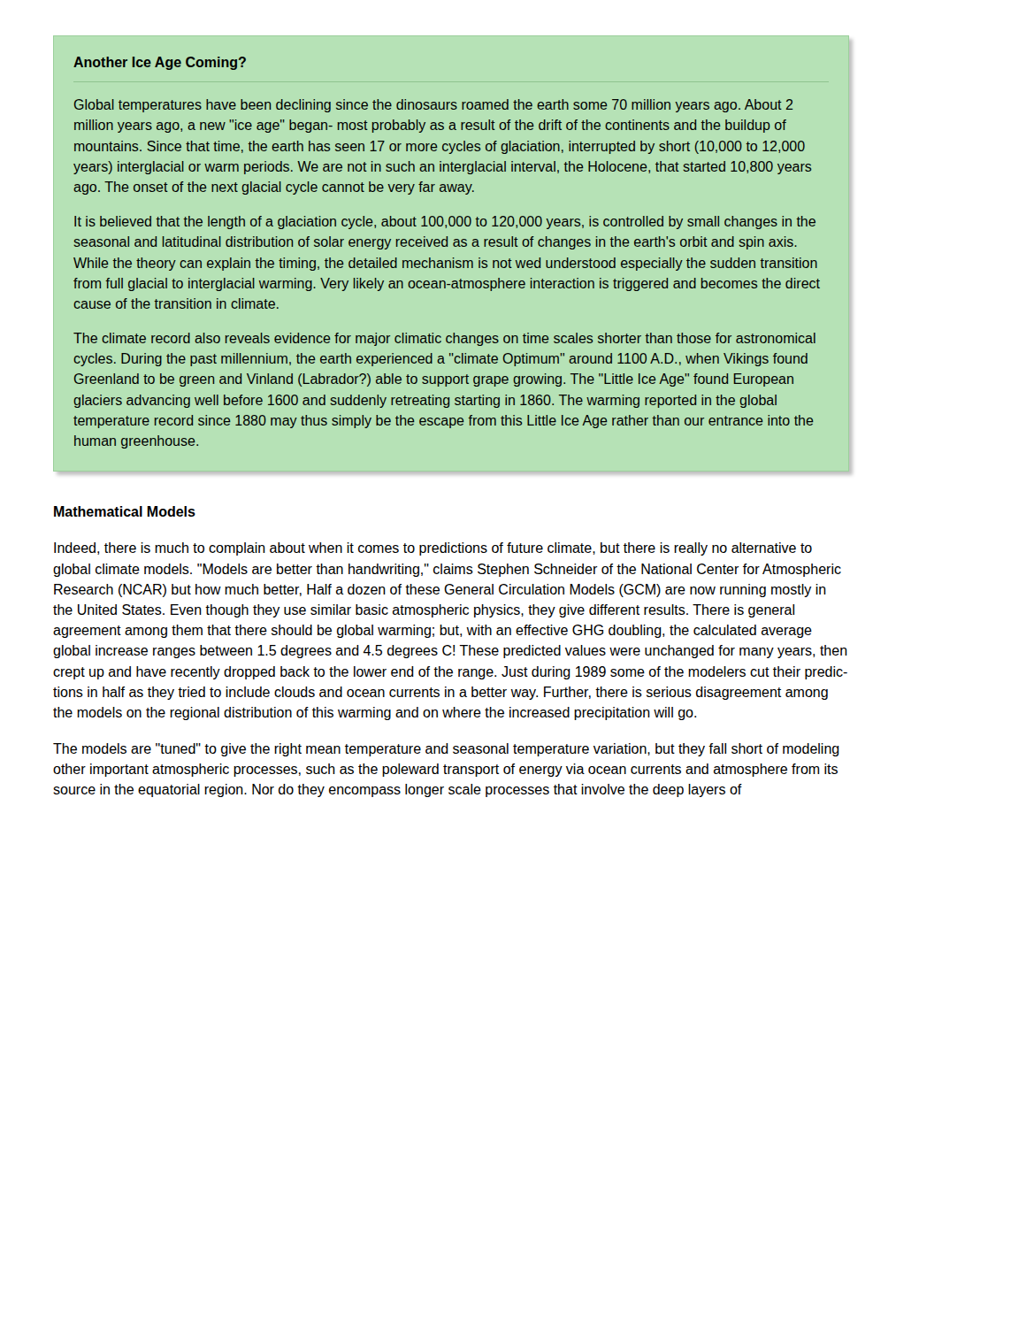Another Ice Age Coming?
Global temperatures have been declining since the dinosaurs roamed the earth some 70 million years ago. About 2 million years ago, a new "ice age" began- most probably as a result of the drift of the continents and the buildup of mountains. Since that time, the earth has seen 17 or more cycles of glaciation, interrupted by short (10,000 to 12,000 years) interglacial or warm periods. We are not in such an interglacial interval, the Holocene, that started 10,800 years ago. The onset of the next glacial cycle cannot be very far away.
It is believed that the length of a glaciation cycle, about 100,000 to 120,000 years, is controlled by small changes in the seasonal and latitudinal distribution of solar energy received as a result of changes in the earth's orbit and spin axis. While the theory can explain the timing, the detailed mechanism is not wed understood especially the sudden transition from full glacial to interglacial warming. Very likely an ocean-atmosphere interaction is triggered and becomes the direct cause of the transition in climate.
The climate record also reveals evidence for major climatic changes on time scales shorter than those for astronomical cycles. During the past millennium, the earth experienced a "climate Optimum" around 1100 A.D., when Vikings found Greenland to be green and Vinland (Labrador?) able to support grape growing. The "Little Ice Age" found European glaciers advancing well before 1600 and suddenly retreating starting in 1860. The warming reported in the global temperature record since 1880 may thus simply be the escape from this Little Ice Age rather than our entrance into the human greenhouse.
Mathematical Models
Indeed, there is much to complain about when it comes to predictions of future climate, but there is really no alternative to global climate models. "Models are better than handwriting," claims Stephen Schneider of the National Center for Atmospheric Research (NCAR) but how much better, Half a dozen of these General Circulation Models (GCM) are now running mostly in the United States. Even though they use similar basic atmospheric physics, they give different results. There is general agreement among them that there should be global warming; but, with an effective GHG doubling, the calculated average global increase ranges between 1.5 degrees and 4.5 degrees C! These predicted values were unchanged for many years, then crept up and have recently dropped back to the lower end of the range. Just during 1989 some of the modelers cut their predic- tions in half as they tried to include clouds and ocean currents in a better way. Further, there is serious disagreement among the models on the regional distribution of this warming and on where the increased precipitation will go.
The models are "tuned" to give the right mean temperature and seasonal temperature variation, but they fall short of modeling other important atmospheric processes, such as the poleward transport of energy via ocean currents and atmosphere from its source in the equatorial region. Nor do they encompass longer scale processes that involve the deep layers of